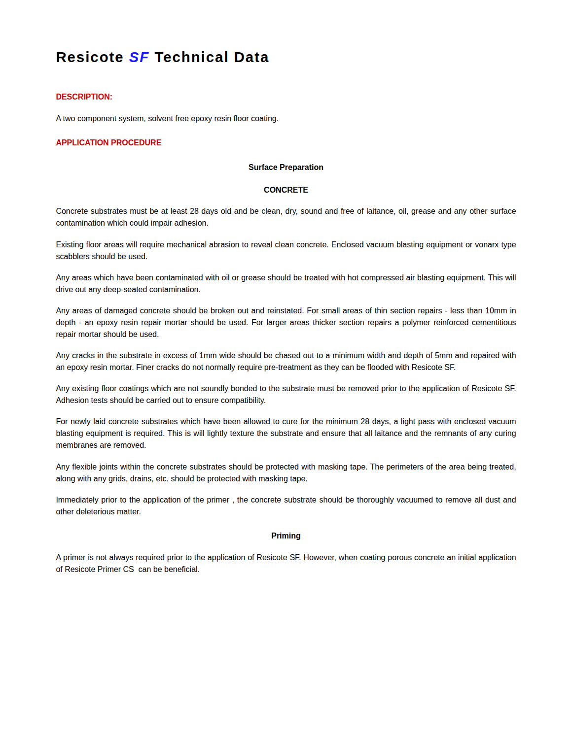Resicote SF Technical Data
Description:
A two component system, solvent free epoxy resin floor coating.
Application Procedure
Surface Preparation
Concrete
Concrete substrates must be at least 28 days old and be clean, dry, sound and free of laitance, oil, grease and any other surface contamination which could impair adhesion.
Existing floor areas will require mechanical abrasion to reveal clean concrete. Enclosed vacuum blasting equipment or vonarx type scabblers should be used.
Any areas which have been contaminated with oil or grease should be treated with hot compressed air blasting equipment. This will drive out any deep-seated contamination.
Any areas of damaged concrete should be broken out and reinstated. For small areas of thin section repairs - less than 10mm in depth - an epoxy resin repair mortar should be used. For larger areas thicker section repairs a polymer reinforced cementitious repair mortar should be used.
Any cracks in the substrate in excess of 1mm wide should be chased out to a minimum width and depth of 5mm and repaired with an epoxy resin mortar. Finer cracks do not normally require pre-treatment as they can be flooded with Resicote SF.
Any existing floor coatings which are not soundly bonded to the substrate must be removed prior to the application of Resicote SF. Adhesion tests should be carried out to ensure compatibility.
For newly laid concrete substrates which have been allowed to cure for the minimum 28 days, a light pass with enclosed vacuum blasting equipment is required. This is will lightly texture the substrate and ensure that all laitance and the remnants of any curing membranes are removed.
Any flexible joints within the concrete substrates should be protected with masking tape. The perimeters of the area being treated, along with any grids, drains, etc. should be protected with masking tape.
Immediately prior to the application of the primer , the concrete substrate should be thoroughly vacuumed to remove all dust and other deleterious matter.
Priming
A primer is not always required prior to the application of Resicote SF. However, when coating porous concrete an initial application of Resicote Primer CS can be beneficial.